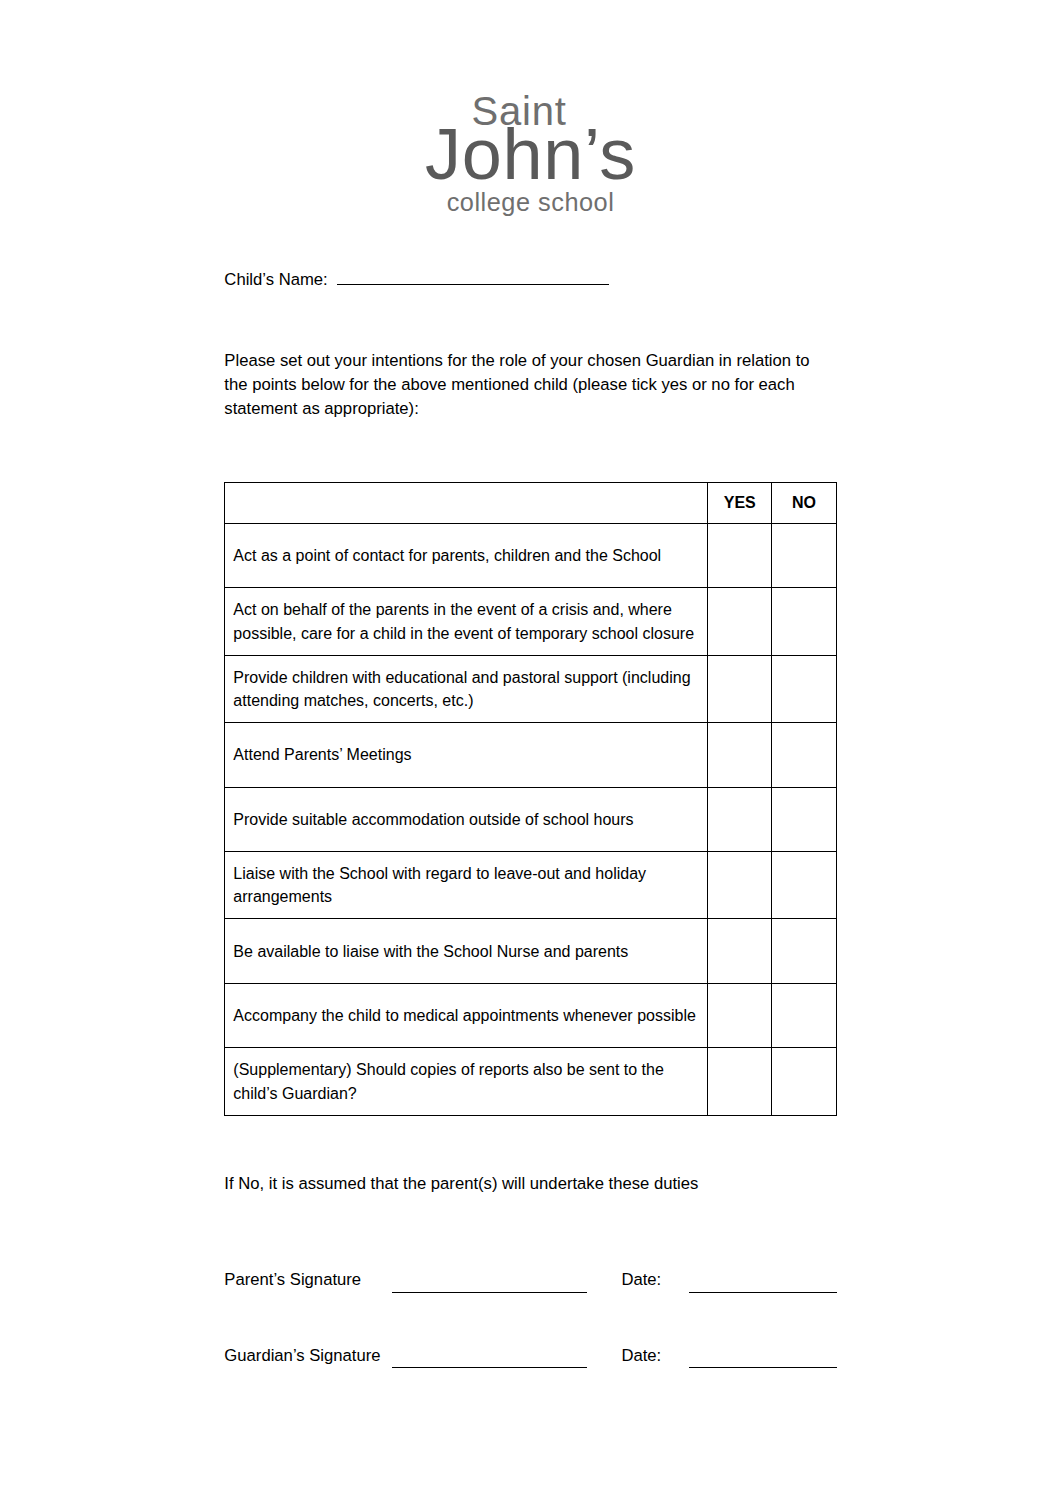Saint John’s college school
Child’s Name:
Please set out your intentions for the role of your chosen Guardian in relation to the points below for the above mentioned child (please tick yes or no for each statement as appropriate):
| | YES | NO |
| --- | --- | --- |
| Act as a point of contact for parents, children and the School | | |
| Act on behalf of the parents in the event of a crisis and, where possible, care for a child in the event of temporary school closure | | |
| Provide children with educational and pastoral support (including attending matches, concerts, etc.) | | |
| Attend Parents’ Meetings | | |
| Provide suitable accommodation outside of school hours | | |
| Liaise with the School with regard to leave-out and holiday arrangements | | |
| Be available to liaise with the School Nurse and parents | | |
| Accompany the child to medical appointments whenever possible | | |
| (Supplementary) Should copies of reports also be sent to the child’s Guardian? | | |
If No, it is assumed that the parent(s) will undertake these duties
| Parent’s Signature | | Date: | |
| Guardian’s Signature | | Date: | |